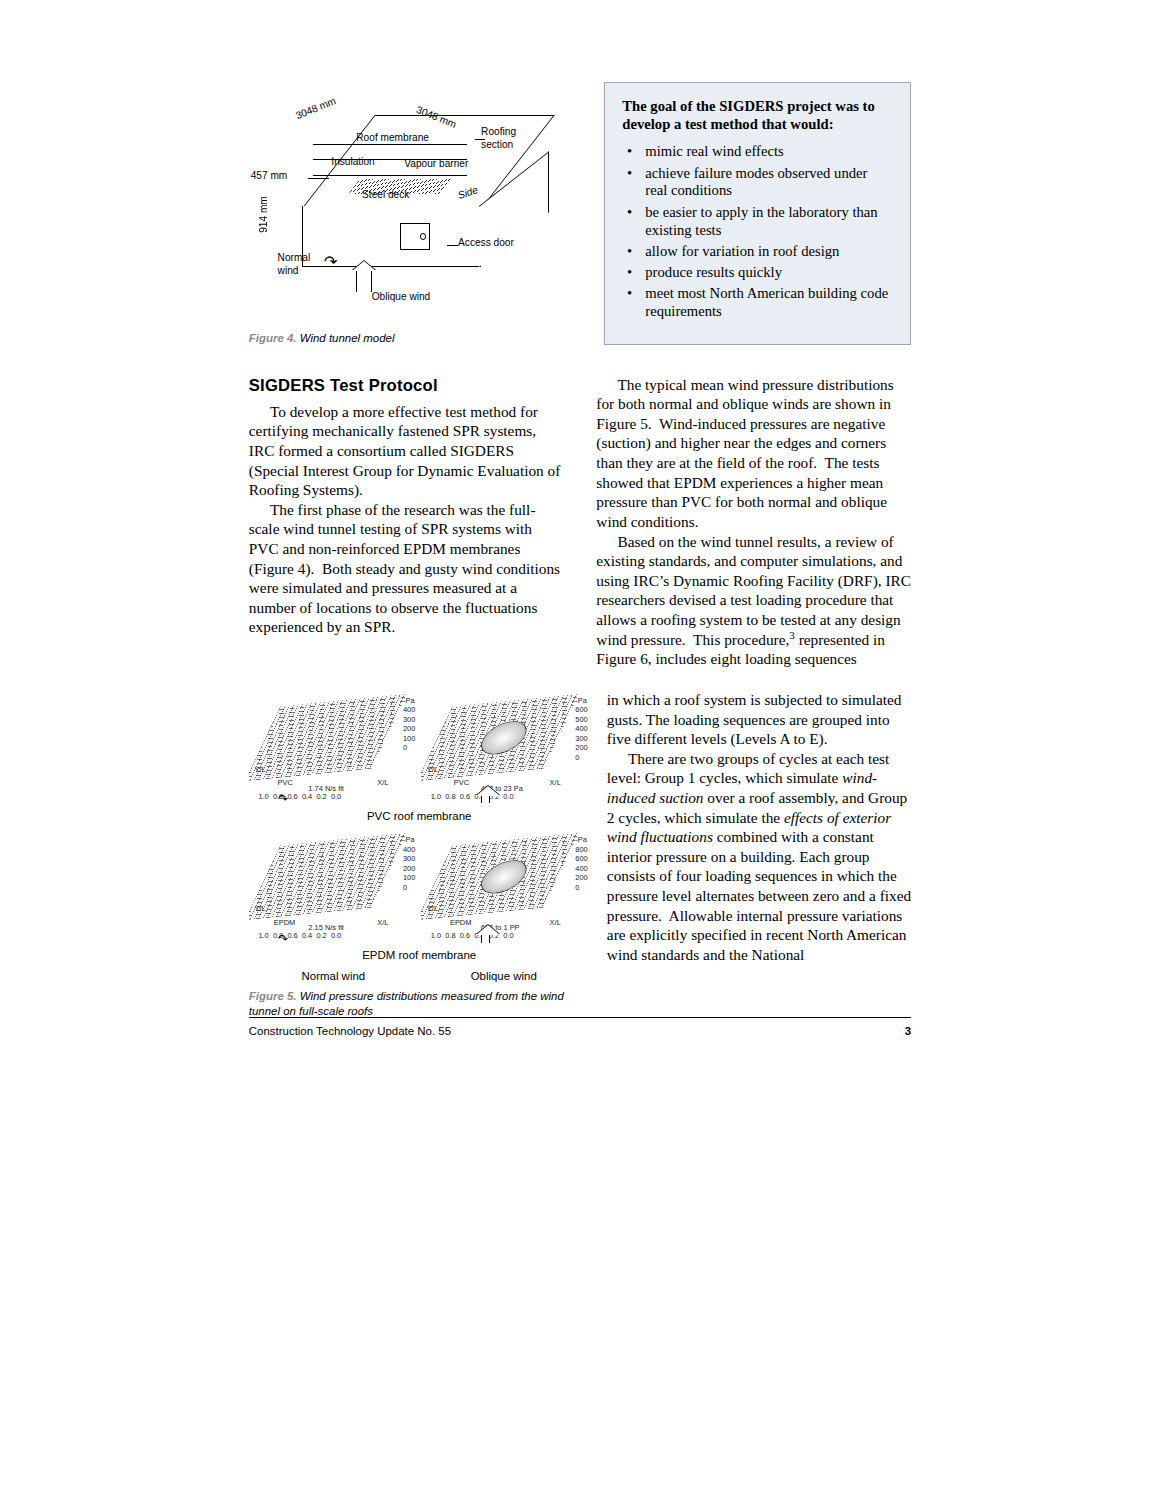3048 mm
3048 mm
457 mm
914 mm
Roof membrane
Roofing
section
Insulation
Vapour barrier
Steel deck
Side
Access door
Normal
wind
Oblique wind
↷
Figure 4. Wind tunnel model
The goal of the SIGDERS project was to develop a test method that would:
mimic real wind effects
achieve failure modes observed under real conditions
be easier to apply in the laboratory than existing tests
allow for variation in roof design
produce results quickly
meet most North American building code requirements
SIGDERS Test Protocol
To develop a more effective test method for certifying mechanically fastened SPR systems, IRC formed a consortium called SIGDERS (Special Interest Group for Dynamic Evaluation of Roofing Systems).
The first phase of the research was the full-scale wind tunnel testing of SPR systems with PVC and non-reinforced EPDM membranes (Figure 4). Both steady and gusty wind conditions were simulated and pressures measured at a number of locations to observe the fluctuations experienced by an SPR.
The typical mean wind pressure distributions for both normal and oblique winds are shown in Figure 5. Wind-induced pressures are negative (suction) and higher near the edges and corners than they are at the field of the roof. The tests showed that EPDM experiences a higher mean pressure than PVC for both normal and oblique wind conditions.
Based on the wind tunnel results, a review of existing standards, and computer simulations, and using IRC’s Dynamic Roofing Facility (DRF), IRC researchers devised a test loading procedure that allows a roofing system to be tested at any design wind pressure. This procedure,3 represented in Figure 6, includes eight loading sequences
-Pa
400
300
200
100
0
1.0 0.8 0.6 0.4 0.2 0.0
PVC
1.74 N/s fit
Y/L
X/L
↷
-Pa
600
500
400
300
200
0
1.0 0.8 0.6 0.4 0.2 0.0
PVC
402 to 23 Pa
Y/L
X/L
PVC roof membrane
-Pa
400
300
200
100
0
1.0 0.8 0.6 0.4 0.2 0.0
EPDM
2.15 N/s fit
Y/L
X/L
↷
-Pa
800
600
400
200
0
1.0 0.8 0.6 0.4 0.2 0.0
EPDM
672 to 1 PP
Y/L
X/L
EPDM roof membrane
Normal wind
Oblique wind
Figure 5. Wind pressure distributions measured from the wind tunnel on full-scale roofs
in which a roof system is subjected to simulated gusts. The loading sequences are grouped into five different levels (Levels A to E).
There are two groups of cycles at each test level: Group 1 cycles, which simulate wind-induced suction over a roof assembly, and Group 2 cycles, which simulate the effects of exterior wind fluctuations combined with a constant interior pressure on a building. Each group consists of four loading sequences in which the pressure level alternates between zero and a fixed pressure. Allowable internal pressure variations are explicitly specified in recent North American wind standards and the National
Construction Technology Update No. 55
3